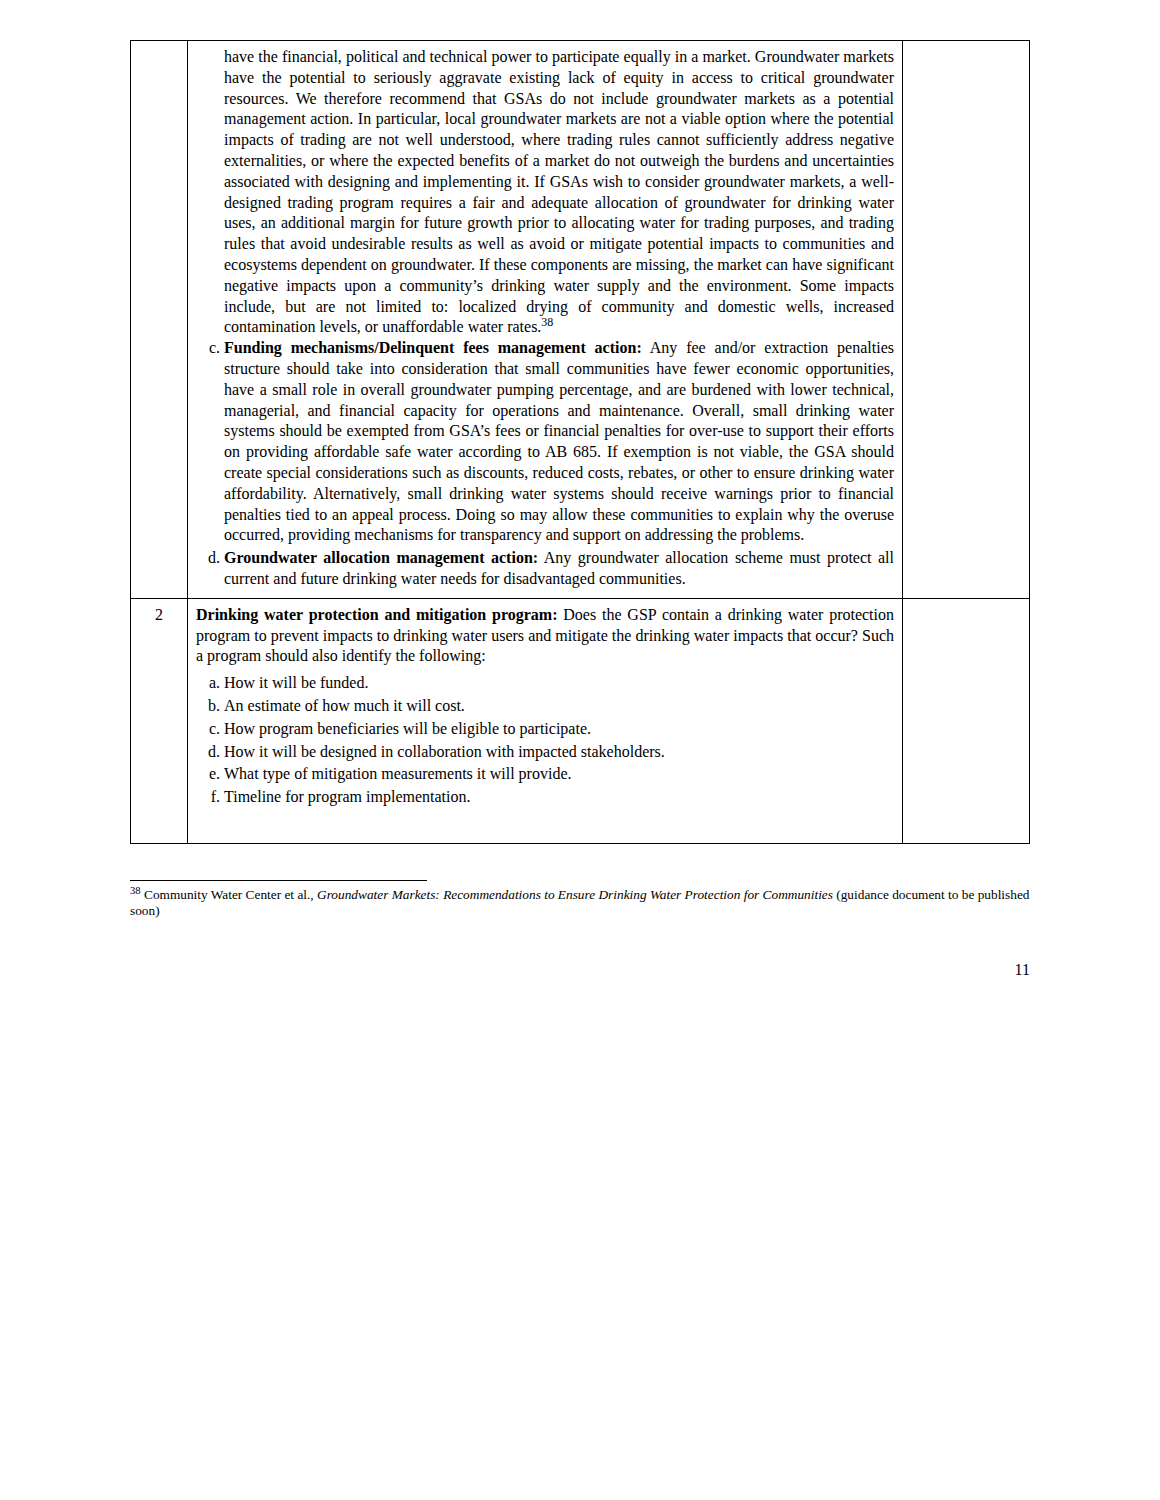| | have the financial, political and technical power to participate equally in a market. Groundwater markets have the potential to seriously aggravate existing lack of equity in access to critical groundwater resources. We therefore recommend that GSAs do not include groundwater markets as a potential management action. In particular, local groundwater markets are not a viable option where the potential impacts of trading are not well understood, where trading rules cannot sufficiently address negative externalities, or where the expected benefits of a market do not outweigh the burdens and uncertainties associated with designing and implementing it. If GSAs wish to consider groundwater markets, a well-designed trading program requires a fair and adequate allocation of groundwater for drinking water uses, an additional margin for future growth prior to allocating water for trading purposes, and trading rules that avoid undesirable results as well as avoid or mitigate potential impacts to communities and ecosystems dependent on groundwater. If these components are missing, the market can have significant negative impacts upon a community’s drinking water supply and the environment. Some impacts include, but are not limited to: localized drying of community and domestic wells, increased contamination levels, or unaffordable water rates. 38 Funding mechanisms/Delinquent fees management action: Any fee and/or extraction penalties structure should take into consideration that small communities have fewer economic opportunities, have a small role in overall groundwater pumping percentage, and are burdened with lower technical, managerial, and financial capacity for operations and maintenance. Overall, small drinking water systems should be exempted from GSA’s fees or financial penalties for over-use to support their efforts on providing affordable safe water according to AB 685. If exemption is not viable, the GSA should create special considerations such as discounts, reduced costs, rebates, or other to ensure drinking water affordability. Alternatively, small drinking water systems should receive warnings prior to financial penalties tied to an appeal process. Doing so may allow these communities to explain why the overuse occurred, providing mechanisms for transparency and support on addressing the problems. Groundwater allocation management action: Any groundwater allocation scheme must protect all current and future drinking water needs for disadvantaged communities. | |
| 2 | Drinking water protection and mitigation program: Does the GSP contain a drinking water protection program to prevent impacts to drinking water users and mitigate the drinking water impacts that occur? Such a program should also identify the following: How it will be funded. An estimate of how much it will cost. How program beneficiaries will be eligible to participate. How it will be designed in collaboration with impacted stakeholders. What type of mitigation measurements it will provide. Timeline for program implementation. | |
38 Community Water Center et al., Groundwater Markets: Recommendations to Ensure Drinking Water Protection for Communities (guidance document to be published soon)
11